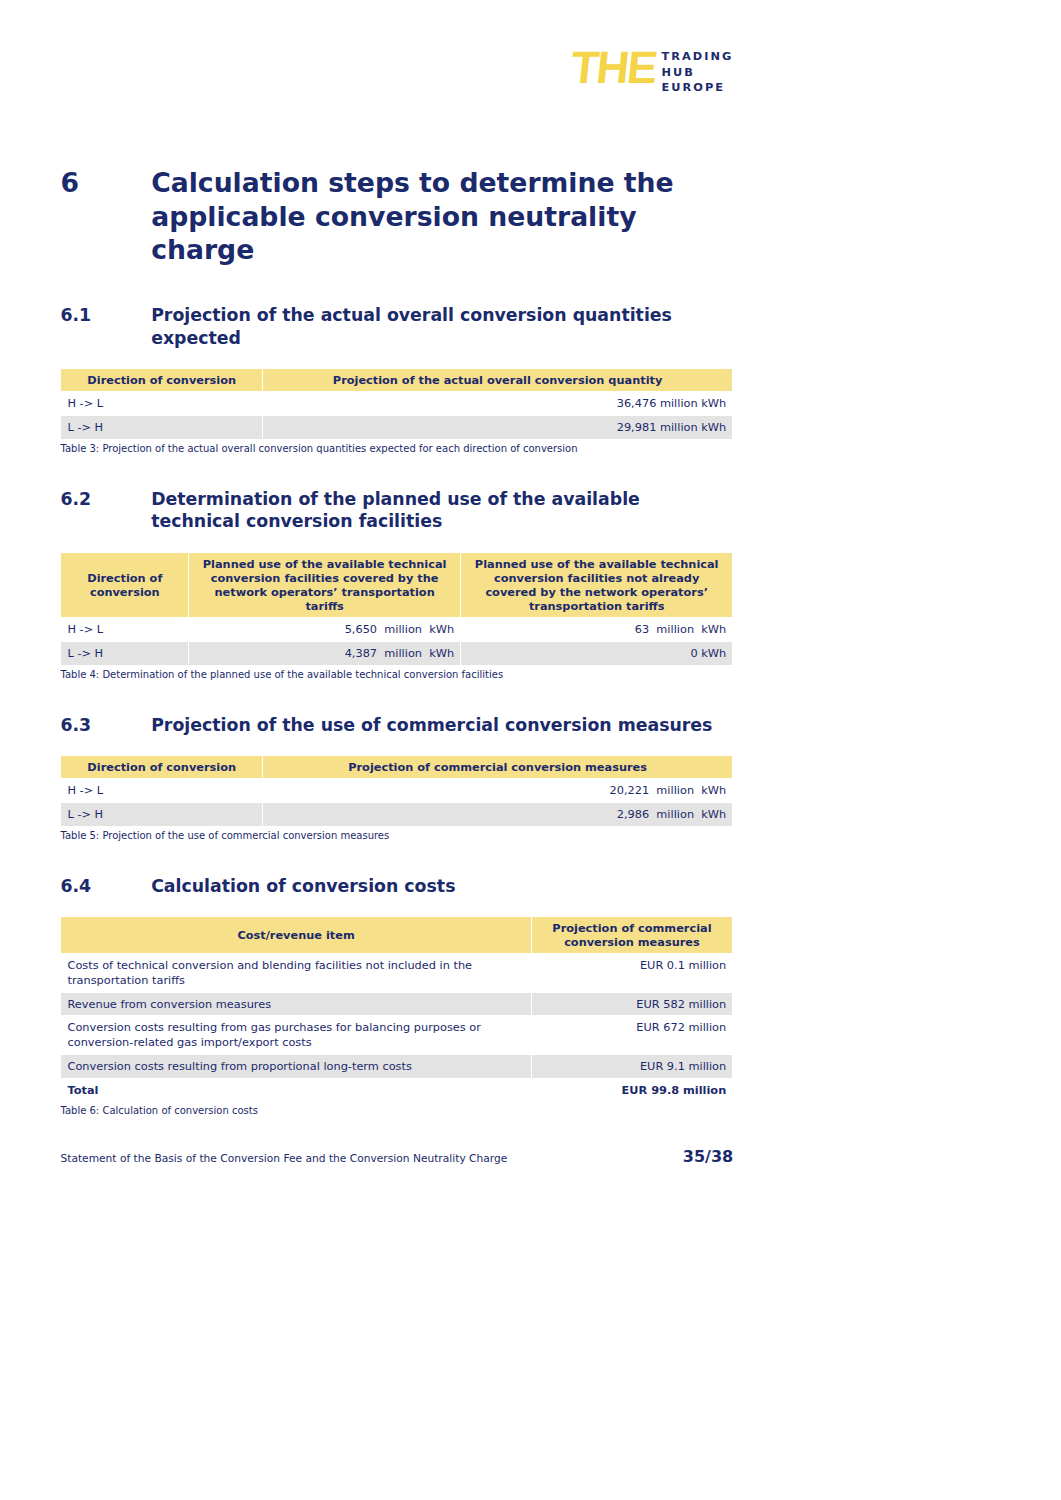THE TRADING
HUB
EUROPE
6 Calculation steps to determine the applicable conversion neutrality charge
6.1 Projection of the actual overall conversion quantities expected
Table 3: Projection of the actual overall conversion quantities expected for each direction of conversion
| Direction of conversion | Projection of the actual overall conversion quantity |
| --- | --- |
| H -> L | 36,476 million kWh |
| L -> H | 29,981 million kWh |
6.2 Determination of the planned use of the available technical conversion facilities
Table 4: Determination of the planned use of the available technical conversion facilities
| Direction of conversion | Planned use of the available technical conversion facilities covered by the network operators’ transportation tariffs | Planned use of the available technical conversion facilities not already covered by the network operators’ transportation tariffs |
| --- | --- | --- |
| H -> L | 5,650 million kWh | 63 million kWh |
| L -> H | 4,387 million kWh | 0 kWh |
6.3 Projection of the use of commercial conversion measures
Table 5: Projection of the use of commercial conversion measures
| Direction of conversion | Projection of commercial conversion measures |
| --- | --- |
| H -> L | 20,221 million kWh |
| L -> H | 2,986 million kWh |
6.4 Calculation of conversion costs
Table 6: Calculation of conversion costs
| Cost/revenue item | Projection of commercial conversion measures |
| --- | --- |
| Costs of technical conversion and blending facilities not included in the transportation tariffs | EUR 0.1 million |
| Revenue from conversion measures | EUR 582 million |
| Conversion costs resulting from gas purchases for balancing purposes or conversion-related gas import/export costs | EUR 672 million |
| Conversion costs resulting from proportional long-term costs | EUR 9.1 million |
| Total | EUR 99.8 million |
Statement of the Basis of the Conversion Fee and the Conversion Neutrality Charge 35/38